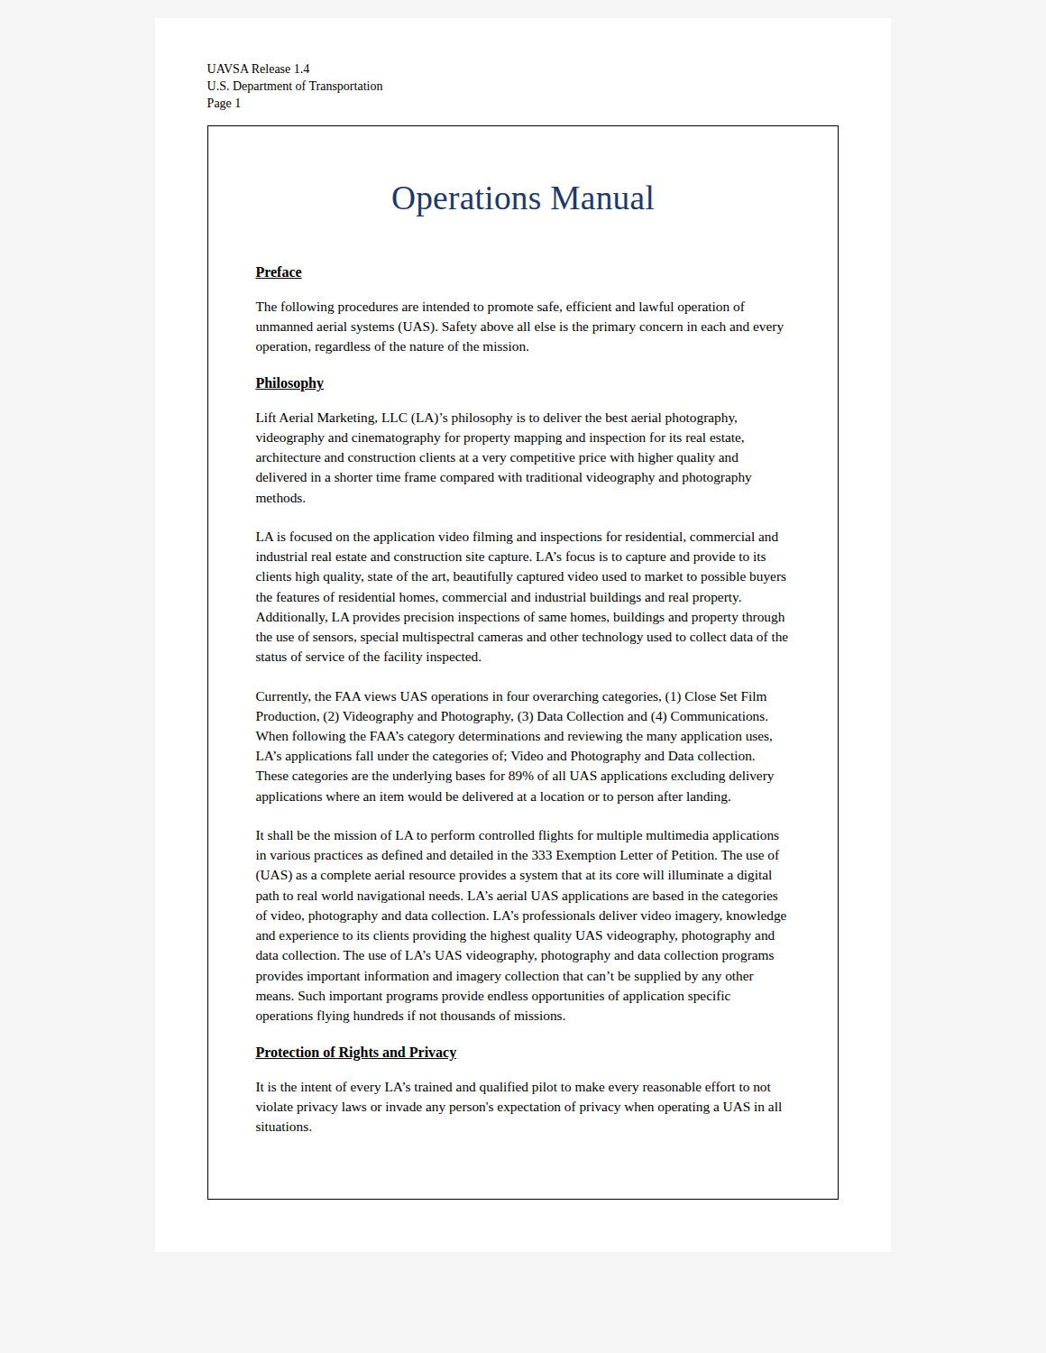UAVSA Release 1.4
U.S. Department of Transportation
Page 1
Operations Manual
Preface
The following procedures are intended to promote safe, efficient and lawful operation of unmanned aerial systems (UAS). Safety above all else is the primary concern in each and every operation, regardless of the nature of the mission.
Philosophy
Lift Aerial Marketing, LLC (LA)’s philosophy is to deliver the best aerial photography, videography and cinematography for property mapping and inspection for its real estate, architecture and construction clients at a very competitive price with higher quality and delivered in a shorter time frame compared with traditional videography and photography methods.
LA is focused on the application video filming and inspections for residential, commercial and industrial real estate and construction site capture. LA’s focus is to capture and provide to its clients high quality, state of the art, beautifully captured video used to market to possible buyers the features of residential homes, commercial and industrial buildings and real property. Additionally, LA provides precision inspections of same homes, buildings and property through the use of sensors, special multispectral cameras and other technology used to collect data of the status of service of the facility inspected.
Currently, the FAA views UAS operations in four overarching categories, (1) Close Set Film Production, (2) Videography and Photography, (3) Data Collection and (4) Communications. When following the FAA’s category determinations and reviewing the many application uses, LA’s applications fall under the categories of; Video and Photography and Data collection. These categories are the underlying bases for 89% of all UAS applications excluding delivery applications where an item would be delivered at a location or to person after landing.
It shall be the mission of LA to perform controlled flights for multiple multimedia applications in various practices as defined and detailed in the 333 Exemption Letter of Petition. The use of (UAS) as a complete aerial resource provides a system that at its core will illuminate a digital path to real world navigational needs. LA’s aerial UAS applications are based in the categories of video, photography and data collection. LA’s professionals deliver video imagery, knowledge and experience to its clients providing the highest quality UAS videography, photography and data collection. The use of LA’s UAS videography, photography and data collection programs provides important information and imagery collection that can’t be supplied by any other means. Such important programs provide endless opportunities of application specific operations flying hundreds if not thousands of missions.
Protection of Rights and Privacy
It is the intent of every LA’s trained and qualified pilot to make every reasonable effort to not violate privacy laws or invade any person's expectation of privacy when operating a UAS in all situations.